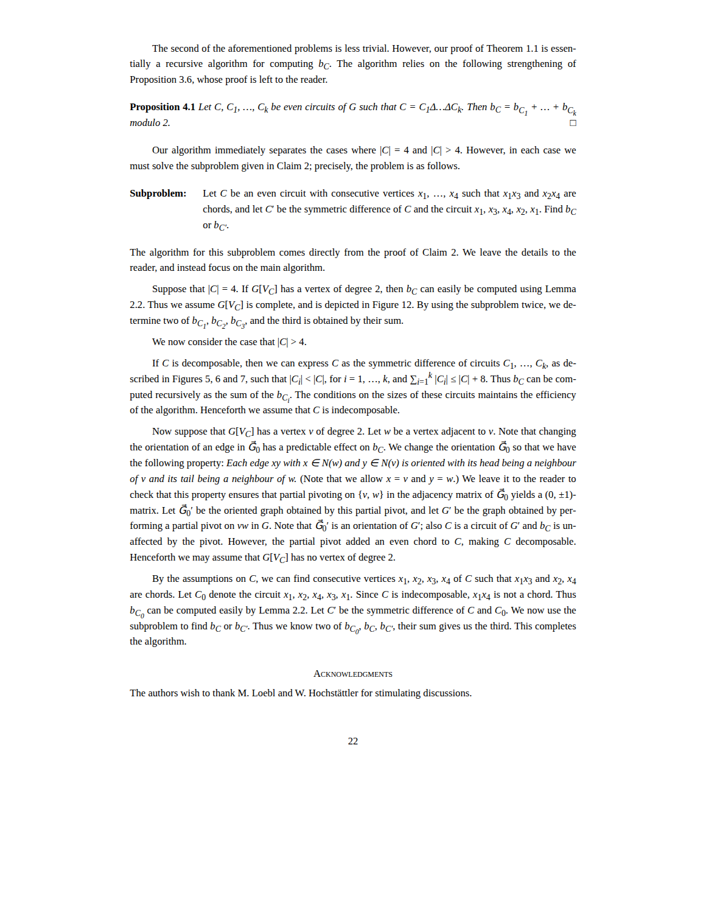The second of the aforementioned problems is less trivial. However, our proof of Theorem 1.1 is essentially a recursive algorithm for computing bC. The algorithm relies on the following strengthening of Proposition 3.6, whose proof is left to the reader.
Proposition 4.1 Let C, C1, …, Ck be even circuits of G such that C = C1Δ…ΔCk. Then bC = bC1 + … + bCk modulo 2.□
Our algorithm immediately separates the cases where |C| = 4 and |C| > 4. However, in each case we must solve the subproblem given in Claim 2; precisely, the problem is as follows.
Subproblem: Let C be an even circuit with consecutive vertices x1, …, x4 such that x1x3 and x2x4 are chords, and let C′ be the symmetric difference of C and the circuit x1, x3, x4, x2, x1. Find bC or bC′.
The algorithm for this subproblem comes directly from the proof of Claim 2. We leave the details to the reader, and instead focus on the main algorithm.
Suppose that |C| = 4. If G[VC] has a vertex of degree 2, then bC can easily be computed using Lemma 2.2. Thus we assume G[VC] is complete, and is depicted in Figure 12. By using the subproblem twice, we determine two of bC1, bC2, bC3, and the third is obtained by their sum.
We now consider the case that |C| > 4.
If C is decomposable, then we can express C as the symmetric difference of circuits C1, …, Ck, as described in Figures 5, 6 and 7, such that |Ci| < |C|, for i = 1, …, k, and ∑i=1k |Ci| ≤ |C| + 8. Thus bC can be computed recursively as the sum of the bCi. The conditions on the sizes of these circuits maintains the efficiency of the algorithm. Henceforth we assume that C is indecomposable.
Now suppose that G[VC] has a vertex v of degree 2. Let w be a vertex adjacent to v. Note that changing the orientation of an edge in G⃗0 has a predictable effect on bC. We change the orientation G⃗0 so that we have the following property: Each edge xy with x ∈ N(w) and y ∈ N(v) is oriented with its head being a neighbour of v and its tail being a neighbour of w. (Note that we allow x = v and y = w.) We leave it to the reader to check that this property ensures that partial pivoting on {v, w} in the adjacency matrix of G⃗0 yields a (0, ±1)-matrix. Let G⃗0′ be the oriented graph obtained by this partial pivot, and let G′ be the graph obtained by performing a partial pivot on vw in G. Note that G⃗0′ is an orientation of G′; also C is a circuit of G′ and bC is unaffected by the pivot. However, the partial pivot added an even chord to C, making C decomposable. Henceforth we may assume that G[VC] has no vertex of degree 2.
By the assumptions on C, we can find consecutive vertices x1, x2, x3, x4 of C such that x1x3 and x2, x4 are chords. Let C0 denote the circuit x1, x2, x4, x3, x1. Since C is indecomposable, x1x4 is not a chord. Thus bC0 can be computed easily by Lemma 2.2. Let C′ be the symmetric difference of C and C0. We now use the subproblem to find bC or bC′. Thus we know two of bC0, bC, bC′, their sum gives us the third. This completes the algorithm.
Acknowledgments
The authors wish to thank M. Loebl and W. Hochstättler for stimulating discussions.
22